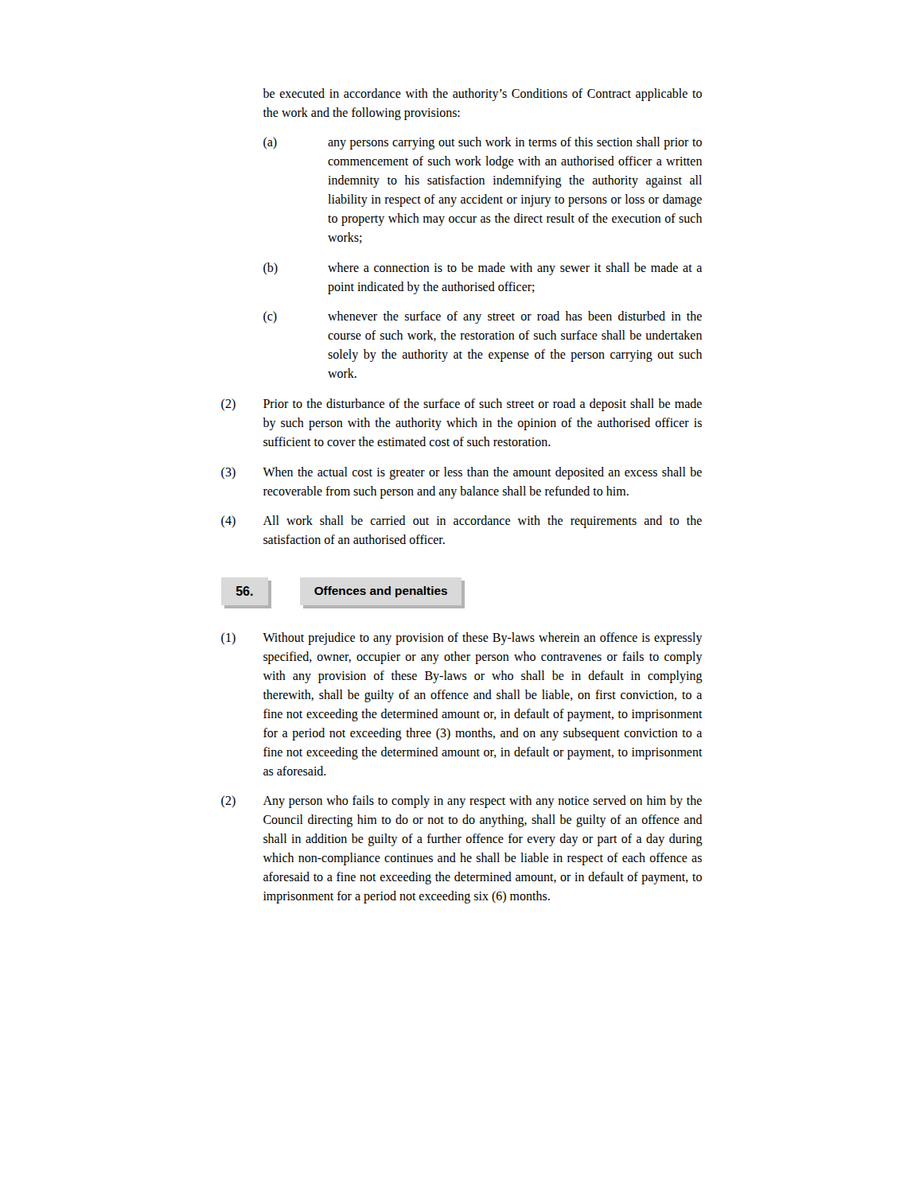be executed in accordance with the authority’s Conditions of Contract applicable to the work and the following provisions:
(a)
any persons carrying out such work in terms of this section shall prior to commencement of such work lodge with an authorised officer a written indemnity to his satisfaction indemnifying the authority against all liability in respect of any accident or injury to persons or loss or damage to property which may occur as the direct result of the execution of such works;
(b)
where a connection is to be made with any sewer it shall be made at a point indicated by the authorised officer;
(c)
whenever the surface of any street or road has been disturbed in the course of such work, the restoration of such surface shall be undertaken solely by the authority at the expense of the person carrying out such work.
(2)
Prior to the disturbance of the surface of such street or road a deposit shall be made by such person with the authority which in the opinion of the authorised officer is sufficient to cover the estimated cost of such restoration.
(3)
When the actual cost is greater or less than the amount deposited an excess shall be recoverable from such person and any balance shall be refunded to him.
(4)
All work shall be carried out in accordance with the requirements and to the satisfaction of an authorised officer.
56.
Offences and penalties
(1)
Without prejudice to any provision of these By-laws wherein an offence is expressly specified, owner, occupier or any other person who contravenes or fails to comply with any provision of these By-laws or who shall be in default in complying therewith, shall be guilty of an offence and shall be liable, on first conviction, to a fine not exceeding the determined amount or, in default of payment, to imprisonment for a period not exceeding three (3) months, and on any subsequent conviction to a fine not exceeding the determined amount or, in default or payment, to imprisonment as aforesaid.
(2)
Any person who fails to comply in any respect with any notice served on him by the Council directing him to do or not to do anything, shall be guilty of an offence and shall in addition be guilty of a further offence for every day or part of a day during which non-compliance continues and he shall be liable in respect of each offence as aforesaid to a fine not exceeding the determined amount, or in default of payment, to imprisonment for a period not exceeding six (6) months.